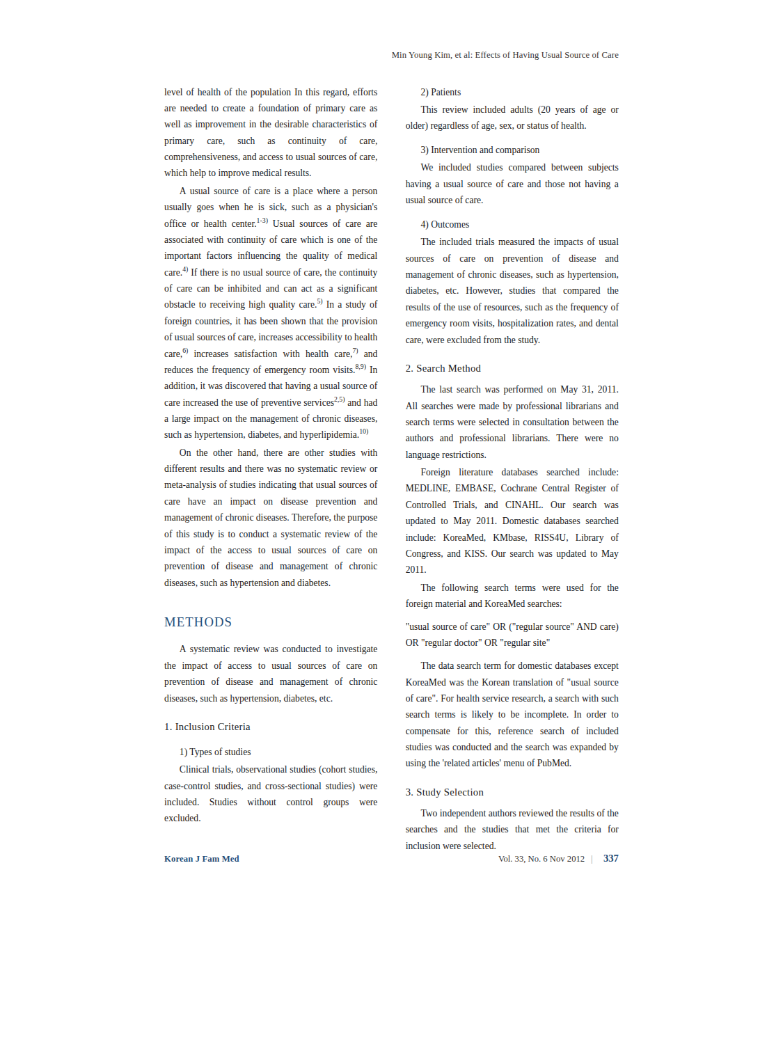Min Young Kim, et al: Effects of Having Usual Source of Care
level of health of the population In this regard, efforts are needed to create a foundation of primary care as well as improvement in the desirable characteristics of primary care, such as continuity of care, comprehensiveness, and access to usual sources of care, which help to improve medical results.
A usual source of care is a place where a person usually goes when he is sick, such as a physician's office or health center.1-3) Usual sources of care are associated with continuity of care which is one of the important factors influencing the quality of medical care.4) If there is no usual source of care, the continuity of care can be inhibited and can act as a significant obstacle to receiving high quality care.5) In a study of foreign countries, it has been shown that the provision of usual sources of care, increases accessibility to health care,6) increases satisfaction with health care,7) and reduces the frequency of emergency room visits.8,9) In addition, it was discovered that having a usual source of care increased the use of preventive services2,5) and had a large impact on the management of chronic diseases, such as hypertension, diabetes, and hyperlipidemia.10)
On the other hand, there are other studies with different results and there was no systematic review or meta-analysis of studies indicating that usual sources of care have an impact on disease prevention and management of chronic diseases. Therefore, the purpose of this study is to conduct a systematic review of the impact of the access to usual sources of care on prevention of disease and management of chronic diseases, such as hypertension and diabetes.
METHODS
A systematic review was conducted to investigate the impact of access to usual sources of care on prevention of disease and management of chronic diseases, such as hypertension, diabetes, etc.
1. Inclusion Criteria
1) Types of studies
Clinical trials, observational studies (cohort studies, case-control studies, and cross-sectional studies) were included. Studies without control groups were excluded.
2) Patients
This review included adults (20 years of age or older) regardless of age, sex, or status of health.
3) Intervention and comparison
We included studies compared between subjects having a usual source of care and those not having a usual source of care.
4) Outcomes
The included trials measured the impacts of usual sources of care on prevention of disease and management of chronic diseases, such as hypertension, diabetes, etc. However, studies that compared the results of the use of resources, such as the frequency of emergency room visits, hospitalization rates, and dental care, were excluded from the study.
2. Search Method
The last search was performed on May 31, 2011. All searches were made by professional librarians and search terms were selected in consultation between the authors and professional librarians. There were no language restrictions.
Foreign literature databases searched include: MEDLINE, EMBASE, Cochrane Central Register of Controlled Trials, and CINAHL. Our search was updated to May 2011. Domestic databases searched include: KoreaMed, KMbase, RISS4U, Library of Congress, and KISS. Our search was updated to May 2011.
The following search terms were used for the foreign material and KoreaMed searches:
"usual source of care" OR ("regular source" AND care) OR "regular doctor" OR "regular site"
The data search term for domestic databases except KoreaMed was the Korean translation of "usual source of care". For health service research, a search with such search terms is likely to be incomplete. In order to compensate for this, reference search of included studies was conducted and the search was expanded by using the 'related articles' menu of PubMed.
3. Study Selection
Two independent authors reviewed the results of the searches and the studies that met the criteria for inclusion were selected.
Korean J Fam Med
Vol. 33, No. 6 Nov 2012 |337